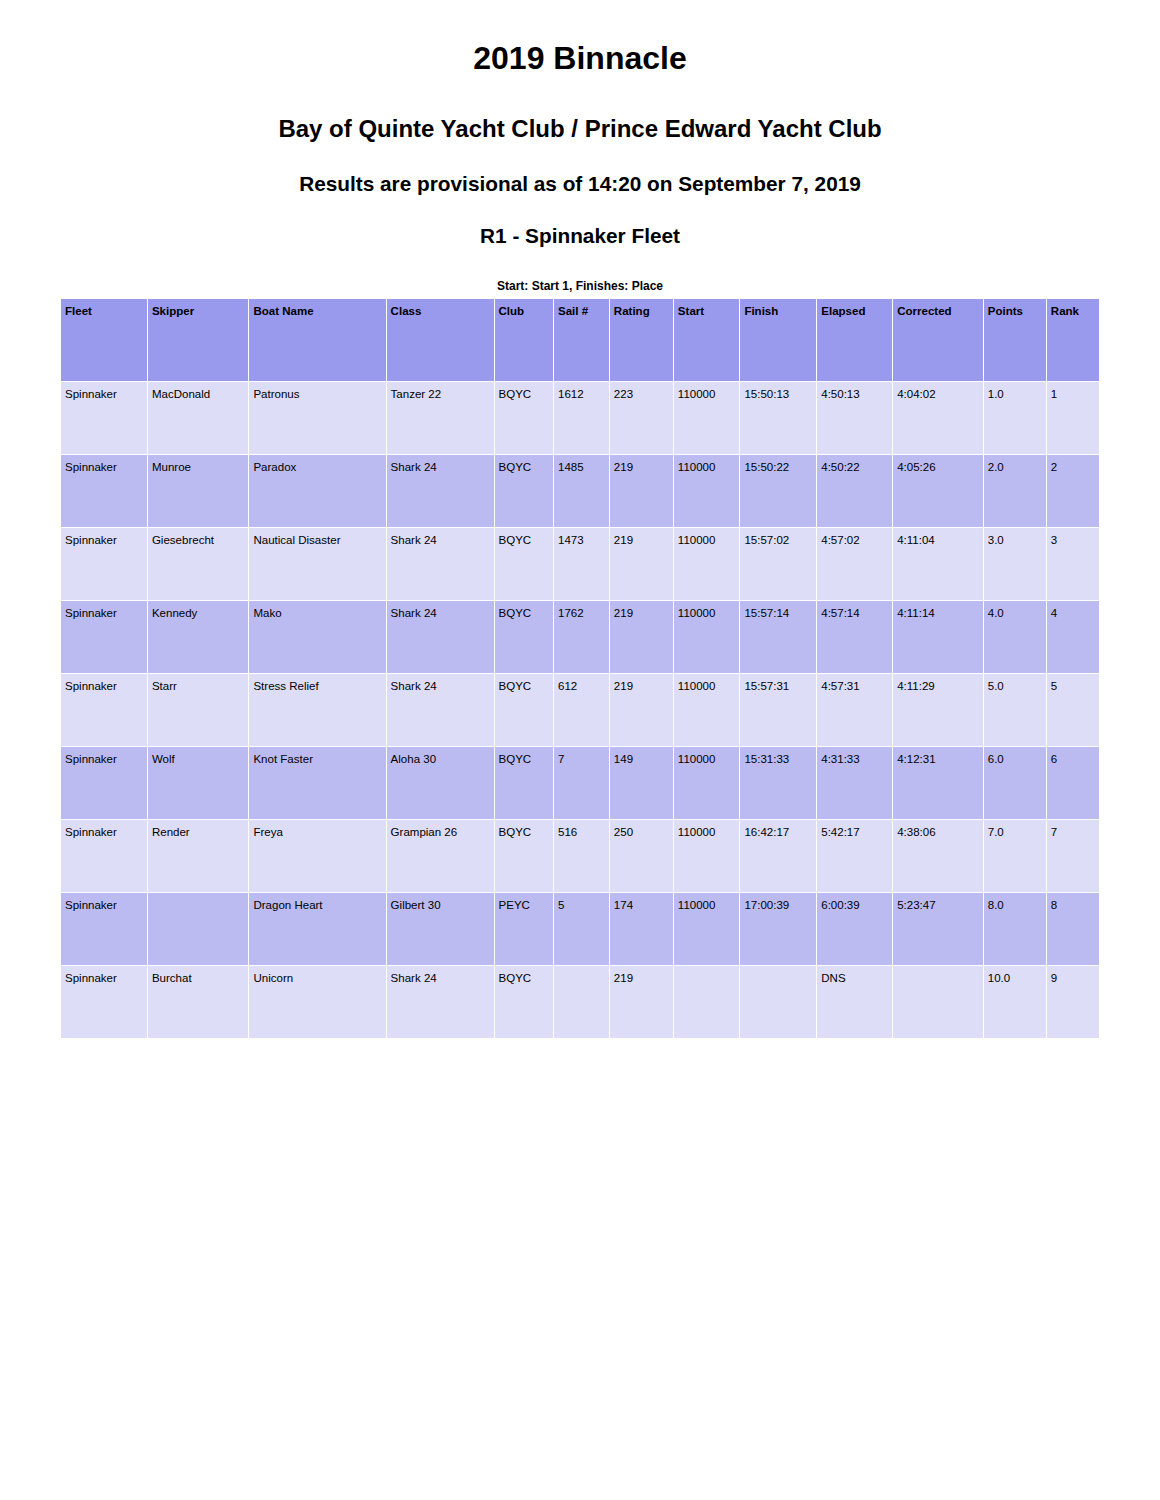2019 Binnacle
Bay of Quinte Yacht Club / Prince Edward Yacht Club
Results are provisional as of 14:20 on September 7, 2019
R1 - Spinnaker Fleet
Start: Start 1, Finishes: Place
| Fleet | Skipper | Boat Name | Class | Club | Sail # | Rating | Start | Finish | Elapsed | Corrected | Points | Rank |
| --- | --- | --- | --- | --- | --- | --- | --- | --- | --- | --- | --- | --- |
| Spinnaker | MacDonald | Patronus | Tanzer 22 | BQYC | 1612 | 223 | 110000 | 15:50:13 | 4:50:13 | 4:04:02 | 1.0 | 1 |
| Spinnaker | Munroe | Paradox | Shark 24 | BQYC | 1485 | 219 | 110000 | 15:50:22 | 4:50:22 | 4:05:26 | 2.0 | 2 |
| Spinnaker | Giesebrecht | Nautical Disaster | Shark 24 | BQYC | 1473 | 219 | 110000 | 15:57:02 | 4:57:02 | 4:11:04 | 3.0 | 3 |
| Spinnaker | Kennedy | Mako | Shark 24 | BQYC | 1762 | 219 | 110000 | 15:57:14 | 4:57:14 | 4:11:14 | 4.0 | 4 |
| Spinnaker | Starr | Stress Relief | Shark 24 | BQYC | 612 | 219 | 110000 | 15:57:31 | 4:57:31 | 4:11:29 | 5.0 | 5 |
| Spinnaker | Wolf | Knot Faster | Aloha 30 | BQYC | 7 | 149 | 110000 | 15:31:33 | 4:31:33 | 4:12:31 | 6.0 | 6 |
| Spinnaker | Render | Freya | Grampian 26 | BQYC | 516 | 250 | 110000 | 16:42:17 | 5:42:17 | 4:38:06 | 7.0 | 7 |
| Spinnaker | | Dragon Heart | Gilbert 30 | PEYC | 5 | 174 | 110000 | 17:00:39 | 6:00:39 | 5:23:47 | 8.0 | 8 |
| Spinnaker | Burchat | Unicorn | Shark 24 | BQYC | | 219 | | | DNS | | 10.0 | 9 |